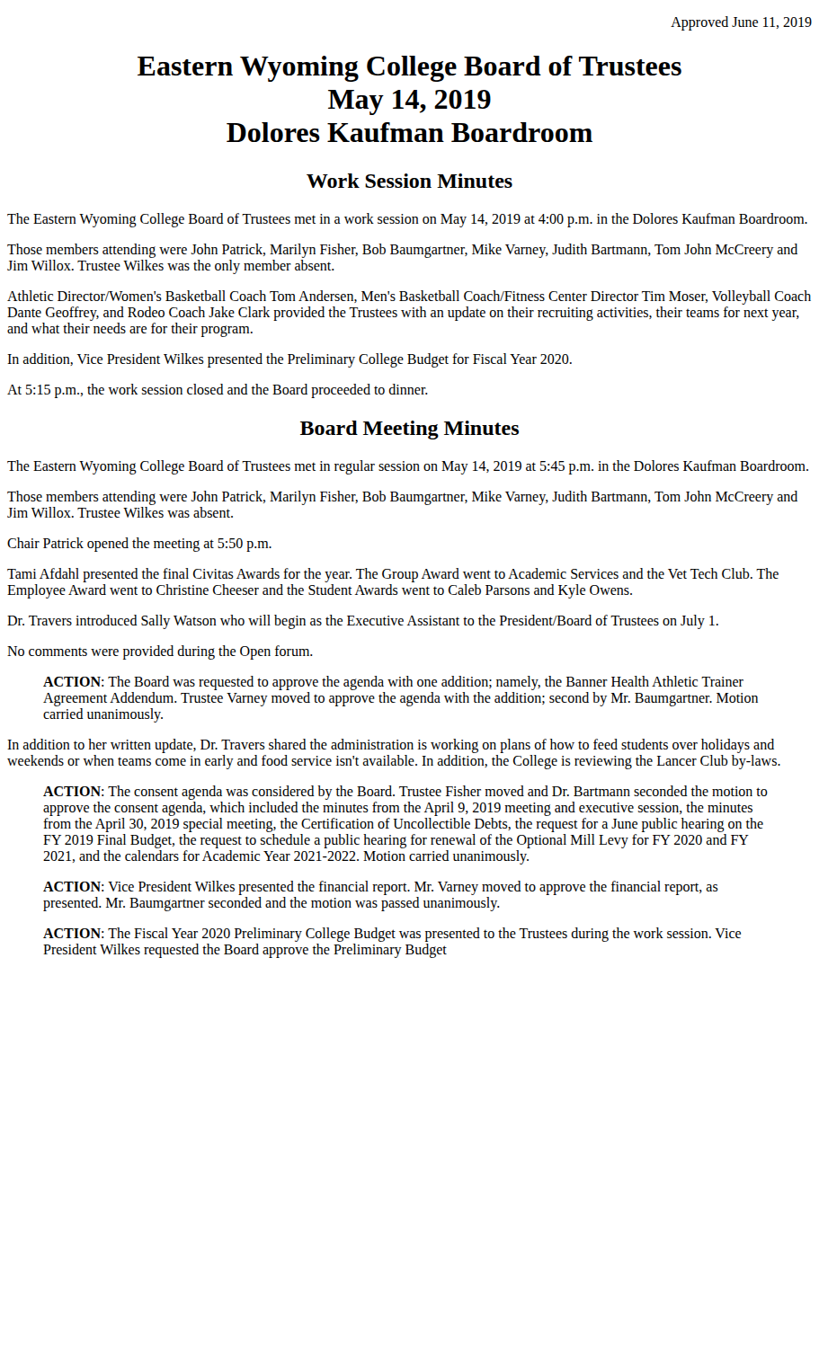Approved June 11, 2019
Eastern Wyoming College Board of Trustees
May 14, 2019
Dolores Kaufman Boardroom
Work Session Minutes
The Eastern Wyoming College Board of Trustees met in a work session on May 14, 2019 at 4:00 p.m. in the Dolores Kaufman Boardroom.
Those members attending were John Patrick, Marilyn Fisher, Bob Baumgartner, Mike Varney, Judith Bartmann, Tom John McCreery and Jim Willox. Trustee Wilkes was the only member absent.
Athletic Director/Women's Basketball Coach Tom Andersen, Men's Basketball Coach/Fitness Center Director Tim Moser, Volleyball Coach Dante Geoffrey, and Rodeo Coach Jake Clark provided the Trustees with an update on their recruiting activities, their teams for next year, and what their needs are for their program.
In addition, Vice President Wilkes presented the Preliminary College Budget for Fiscal Year 2020.
At 5:15 p.m., the work session closed and the Board proceeded to dinner.
Board Meeting Minutes
The Eastern Wyoming College Board of Trustees met in regular session on May 14, 2019 at 5:45 p.m. in the Dolores Kaufman Boardroom.
Those members attending were John Patrick, Marilyn Fisher, Bob Baumgartner, Mike Varney, Judith Bartmann, Tom John McCreery and Jim Willox. Trustee Wilkes was absent.
Chair Patrick opened the meeting at 5:50 p.m.
Tami Afdahl presented the final Civitas Awards for the year. The Group Award went to Academic Services and the Vet Tech Club. The Employee Award went to Christine Cheeser and the Student Awards went to Caleb Parsons and Kyle Owens.
Dr. Travers introduced Sally Watson who will begin as the Executive Assistant to the President/Board of Trustees on July 1.
No comments were provided during the Open forum.
ACTION: The Board was requested to approve the agenda with one addition; namely, the Banner Health Athletic Trainer Agreement Addendum. Trustee Varney moved to approve the agenda with the addition; second by Mr. Baumgartner. Motion carried unanimously.
In addition to her written update, Dr. Travers shared the administration is working on plans of how to feed students over holidays and weekends or when teams come in early and food service isn't available. In addition, the College is reviewing the Lancer Club by-laws.
ACTION: The consent agenda was considered by the Board. Trustee Fisher moved and Dr. Bartmann seconded the motion to approve the consent agenda, which included the minutes from the April 9, 2019 meeting and executive session, the minutes from the April 30, 2019 special meeting, the Certification of Uncollectible Debts, the request for a June public hearing on the FY 2019 Final Budget, the request to schedule a public hearing for renewal of the Optional Mill Levy for FY 2020 and FY 2021, and the calendars for Academic Year 2021-2022. Motion carried unanimously.
ACTION: Vice President Wilkes presented the financial report. Mr. Varney moved to approve the financial report, as presented. Mr. Baumgartner seconded and the motion was passed unanimously.
ACTION: The Fiscal Year 2020 Preliminary College Budget was presented to the Trustees during the work session. Vice President Wilkes requested the Board approve the Preliminary Budget